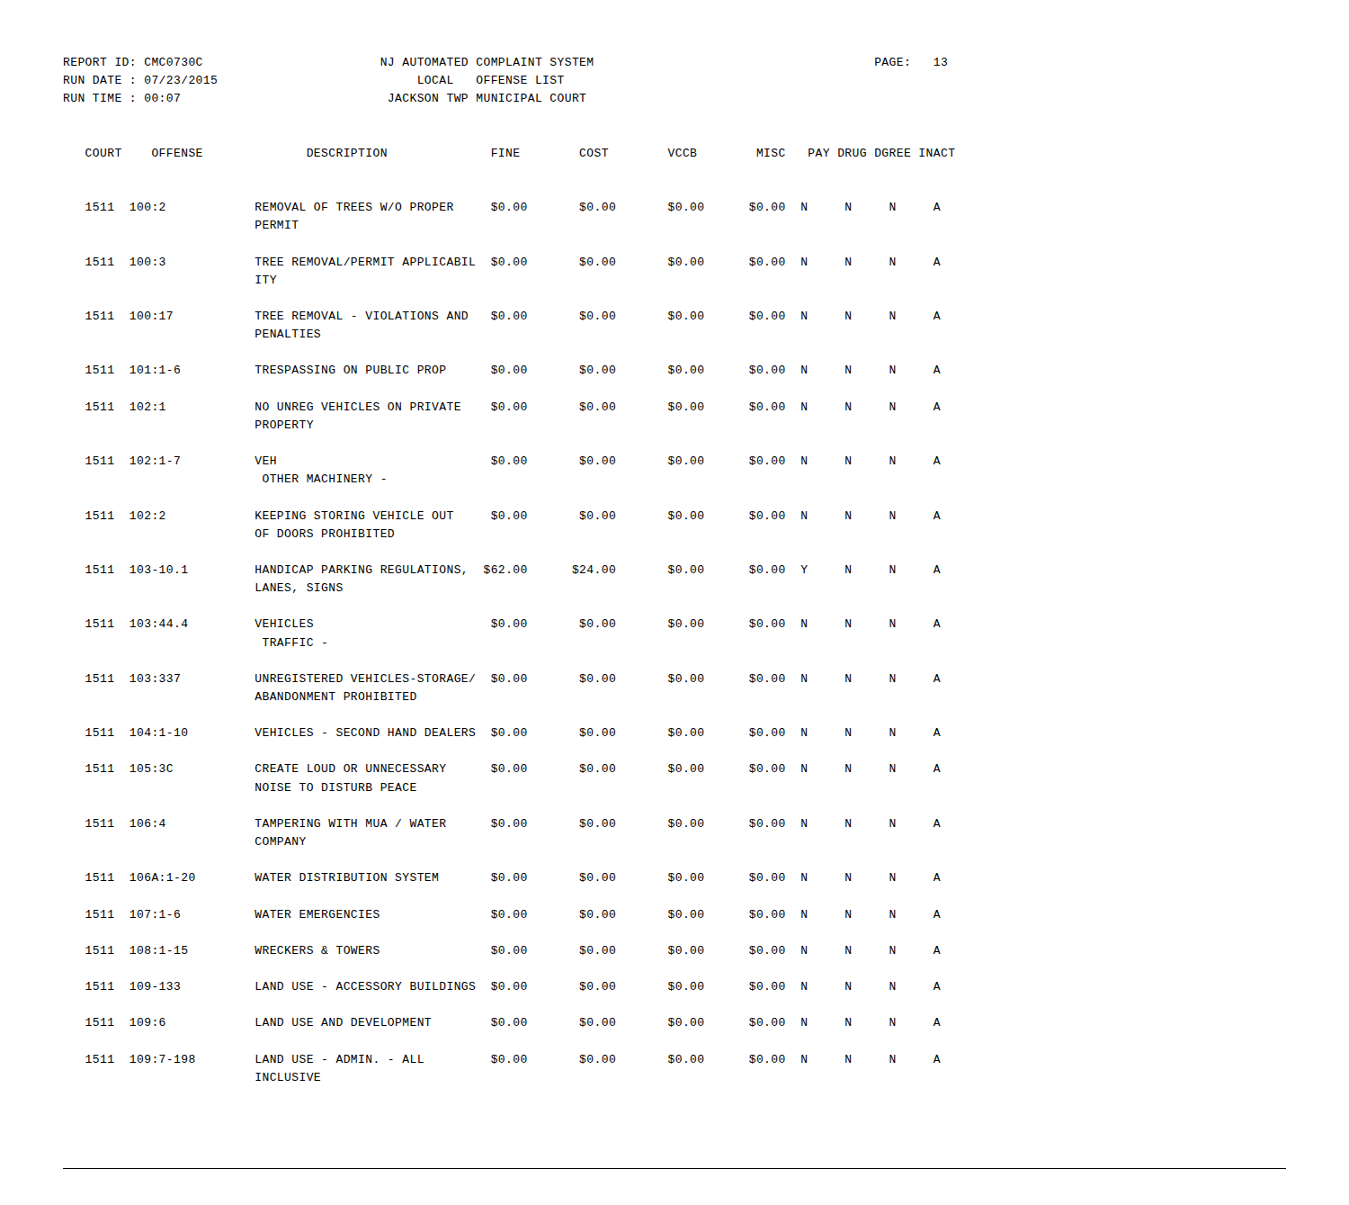REPORT ID: CMC0730C                        NJ AUTOMATED COMPLAINT SYSTEM                                      PAGE:   13
RUN DATE : 07/23/2015                           LOCAL   OFFENSE LIST
RUN TIME : 00:07                            JACKSON TWP MUNICIPAL COURT


   COURT    OFFENSE              DESCRIPTION              FINE        COST        VCCB        MISC   PAY DRUG DGREE INACT


   1511  100:2            REMOVAL OF TREES W/O PROPER     $0.00       $0.00       $0.00      $0.00  N     N     N     A
                          PERMIT

   1511  100:3            TREE REMOVAL/PERMIT APPLICABIL  $0.00       $0.00       $0.00      $0.00  N     N     N     A
                          ITY

   1511  100:17           TREE REMOVAL - VIOLATIONS AND   $0.00       $0.00       $0.00      $0.00  N     N     N     A
                          PENALTIES

   1511  101:1-6          TRESPASSING ON PUBLIC PROP      $0.00       $0.00       $0.00      $0.00  N     N     N     A

   1511  102:1            NO UNREG VEHICLES ON PRIVATE    $0.00       $0.00       $0.00      $0.00  N     N     N     A
                          PROPERTY

   1511  102:1-7          VEH                             $0.00       $0.00       $0.00      $0.00  N     N     N     A
                           OTHER MACHINERY -

   1511  102:2            KEEPING STORING VEHICLE OUT     $0.00       $0.00       $0.00      $0.00  N     N     N     A
                          OF DOORS PROHIBITED

   1511  103-10.1         HANDICAP PARKING REGULATIONS,  $62.00      $24.00       $0.00      $0.00  Y     N     N     A
                          LANES, SIGNS

   1511  103:44.4         VEHICLES                        $0.00       $0.00       $0.00      $0.00  N     N     N     A
                           TRAFFIC -

   1511  103:337          UNREGISTERED VEHICLES-STORAGE/  $0.00       $0.00       $0.00      $0.00  N     N     N     A
                          ABANDONMENT PROHIBITED

   1511  104:1-10         VEHICLES - SECOND HAND DEALERS  $0.00       $0.00       $0.00      $0.00  N     N     N     A

   1511  105:3C           CREATE LOUD OR UNNECESSARY      $0.00       $0.00       $0.00      $0.00  N     N     N     A
                          NOISE TO DISTURB PEACE

   1511  106:4            TAMPERING WITH MUA / WATER      $0.00       $0.00       $0.00      $0.00  N     N     N     A
                          COMPANY

   1511  106A:1-20        WATER DISTRIBUTION SYSTEM       $0.00       $0.00       $0.00      $0.00  N     N     N     A

   1511  107:1-6          WATER EMERGENCIES               $0.00       $0.00       $0.00      $0.00  N     N     N     A

   1511  108:1-15         WRECKERS & TOWERS               $0.00       $0.00       $0.00      $0.00  N     N     N     A

   1511  109-133          LAND USE - ACCESSORY BUILDINGS  $0.00       $0.00       $0.00      $0.00  N     N     N     A

   1511  109:6            LAND USE AND DEVELOPMENT        $0.00       $0.00       $0.00      $0.00  N     N     N     A

   1511  109:7-198        LAND USE - ADMIN. - ALL         $0.00       $0.00       $0.00      $0.00  N     N     N     A
                          INCLUSIVE